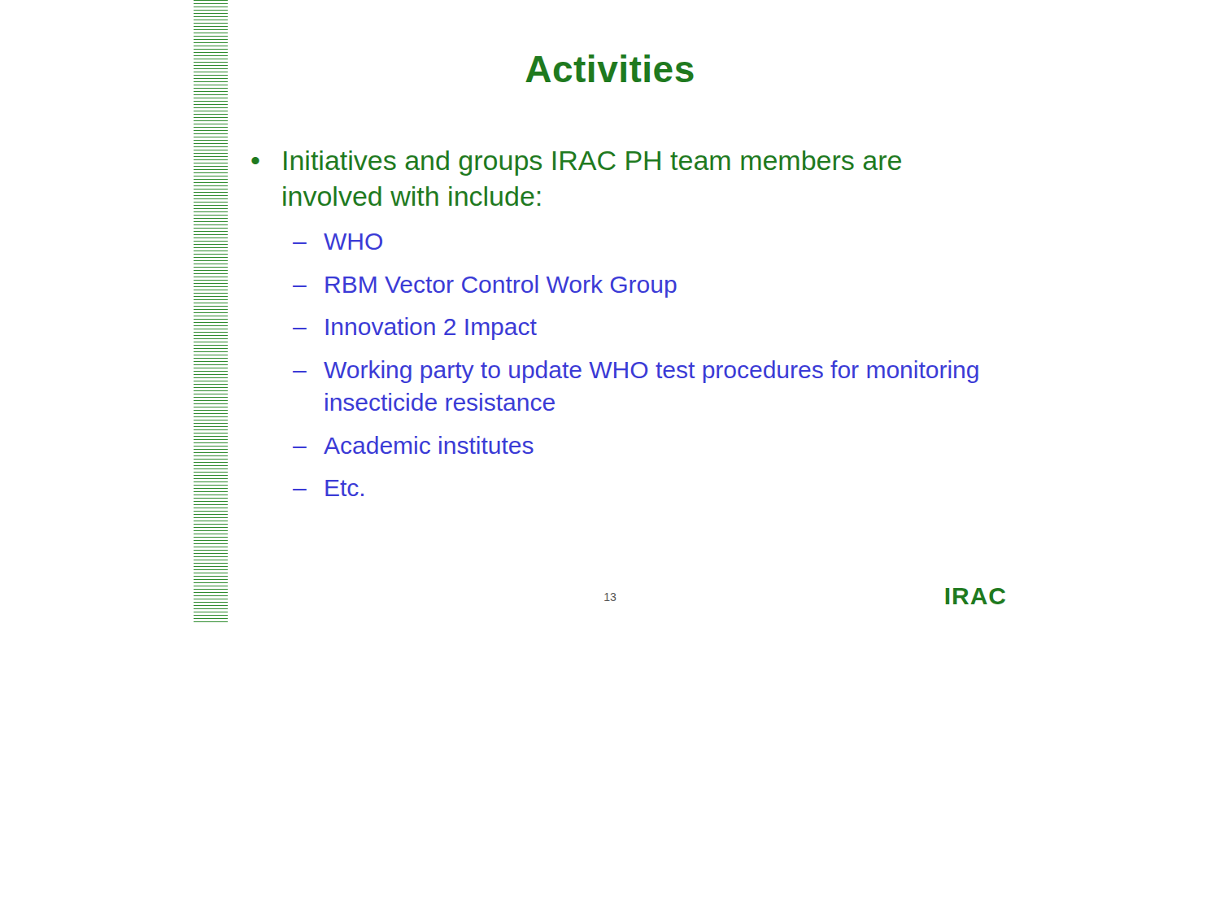Activities
Initiatives and groups IRAC PH team members are involved with include:
WHO
RBM Vector Control Work Group
Innovation 2 Impact
Working party to update WHO test procedures for monitoring insecticide resistance
Academic institutes
Etc.
13
IRAC